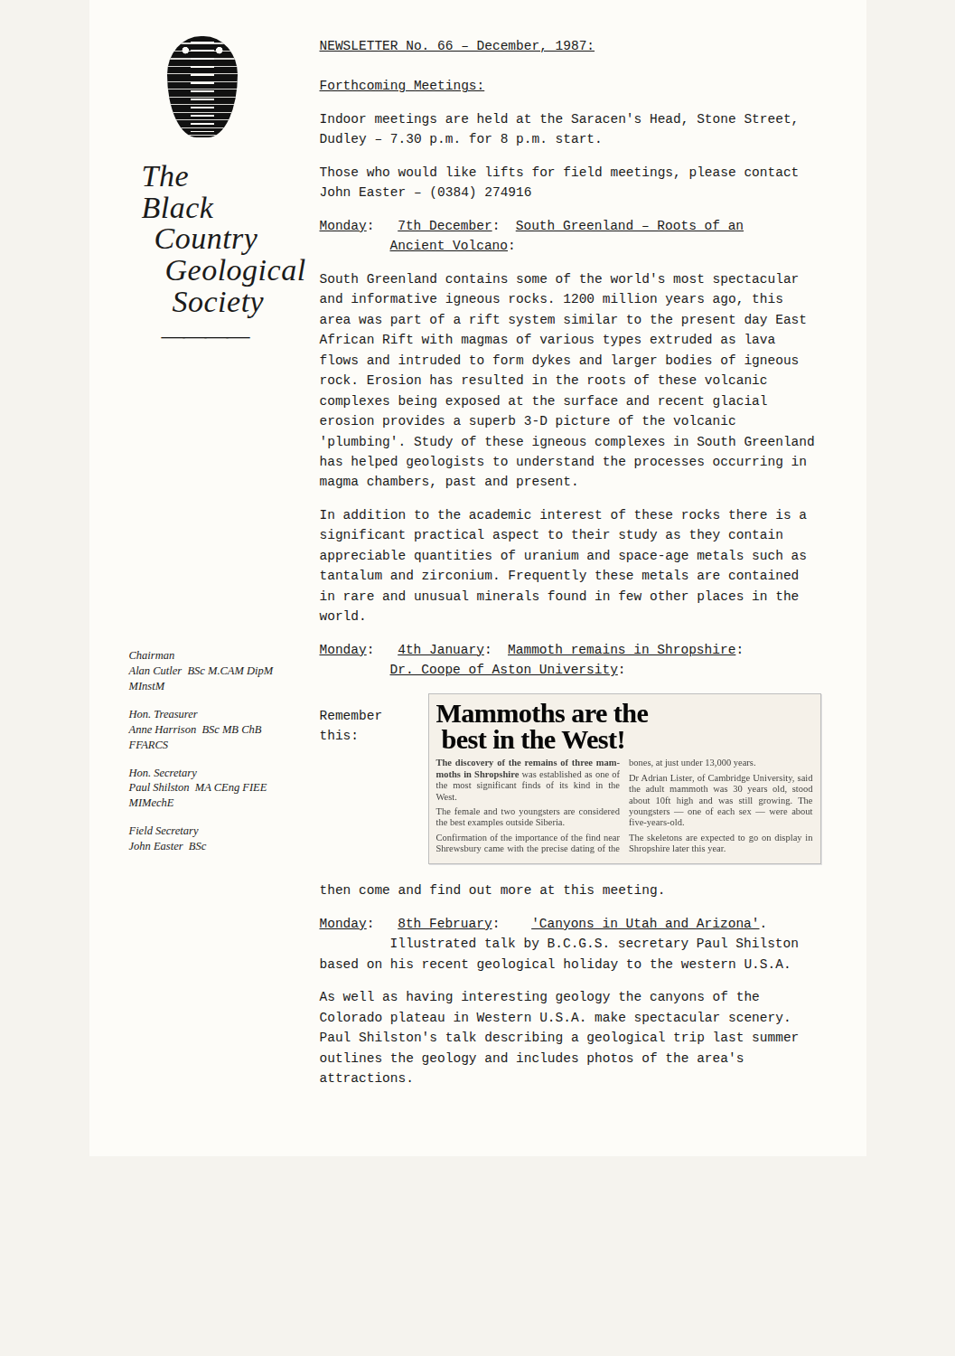The Black Country Geological Society
————
Chairman Alan Cutler BSc M.CAM DipM MInstM
Hon. Treasurer Anne Harrison BSc MB ChB FFARCS
Hon. Secretary Paul Shilston MA CEng FIEE MIMechE
Field Secretary John Easter BSc
NEWSLETTER No. 66 – December, 1987:
Forthcoming Meetings:
Indoor meetings are held at the Saracen's Head, Stone Street, Dudley – 7.30 p.m. for 8 p.m. start.
Those who would like lifts for field meetings, please contact John Easter – (0384) 274916
Monday: 7th December: South Greenland – Roots of an
Ancient Volcano:
South Greenland contains some of the world's most spectacular and informative igneous rocks. 1200 million years ago, this area was part of a rift system similar to the present day East African Rift with magmas of various types extruded as lava flows and intruded to form dykes and larger bodies of igneous rock. Erosion has resulted in the roots of these volcanic complexes being exposed at the surface and recent glacial erosion provides a superb 3-D picture of the volcanic 'plumbing'. Study of these igneous complexes in South Greenland has helped geologists to understand the processes occurring in magma chambers, past and present.
In addition to the academic interest of these rocks there is a significant practical aspect to their study as they contain appreciable quantities of uranium and space-age metals such as tantalum and zirconium. Frequently these metals are contained in rare and unusual minerals found in few other places in the world.
Monday: 4th January: Mammoth remains in Shropshire:
Dr. Coope of Aston University:
Remember this:
Mammoths are the best in the West!
The discovery of the remains of three mammoths in Shropshire was established as one of the most significant finds of its kind in the West.
The female and two youngsters are considered the best examples outside Siberia.
Confirmation of the importance of the find near Shrewsbury came with the precise dating of the bones, at just under 13,000 years.
Dr Adrian Lister, of Cambridge University, said the adult mammoth was 30 years old, stood about 10ft high and was still growing. The youngsters — one of each sex — were about five-years-old.
The skeletons are expected to go on display in Shropshire later this year.
then come and find out more at this meeting.
Monday: 8th February: 'Canyons in Utah and Arizona'.
Illustrated talk by B.C.G.S. secretary Paul Shilston based on his recent geological holiday to the western U.S.A.
As well as having interesting geology the canyons of the Colorado plateau in Western U.S.A. make spectacular scenery. Paul Shilston's talk describing a geological trip last summer outlines the geology and includes photos of the area's attractions.